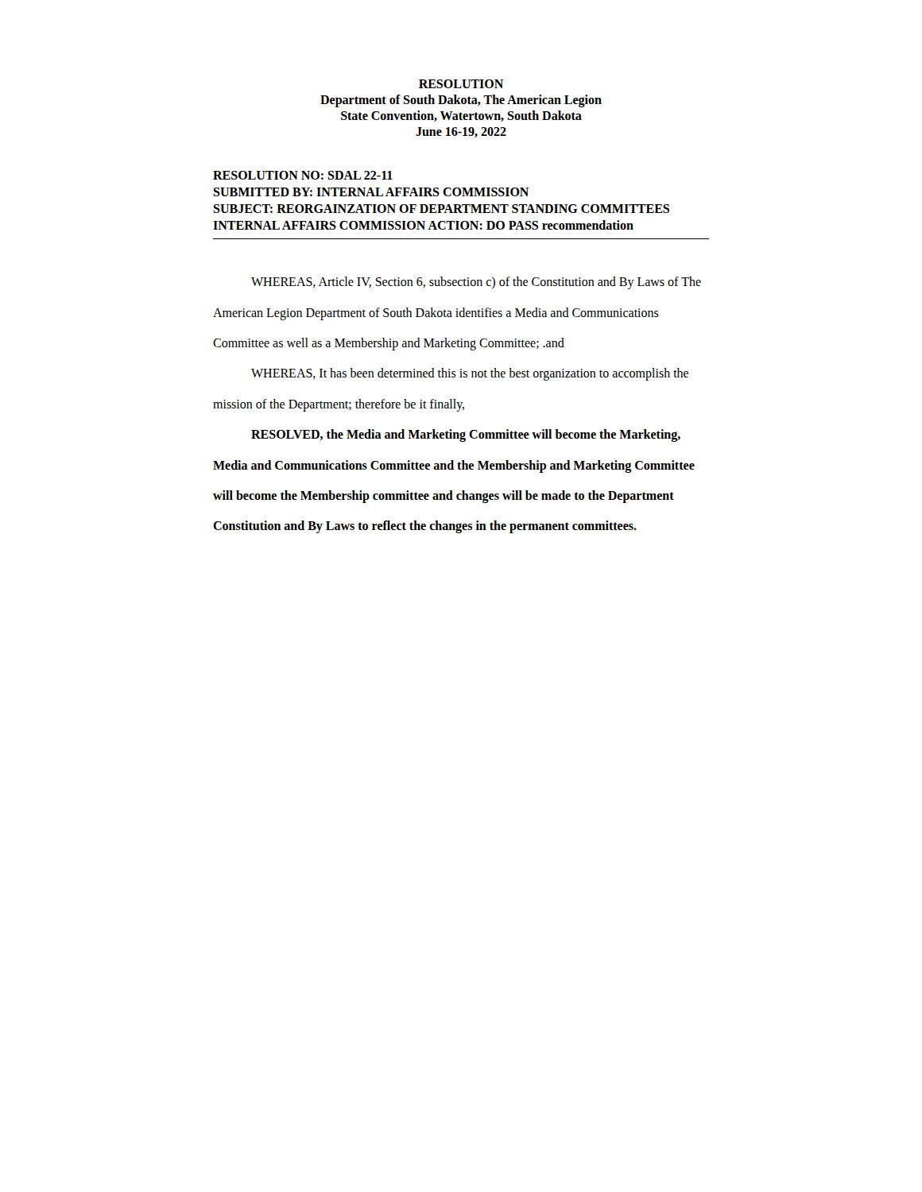RESOLUTION
Department of South Dakota, The American Legion
State Convention, Watertown, South Dakota
June 16-19, 2022
RESOLUTION NO: SDAL 22-11
SUBMITTED BY: INTERNAL AFFAIRS COMMISSION
SUBJECT: REORGAINZATION OF DEPARTMENT STANDING COMMITTEES
INTERNAL AFFAIRS COMMISSION ACTION: DO PASS recommendation
WHEREAS, Article IV, Section 6, subsection c) of the Constitution and By Laws of The American Legion Department of South Dakota identifies a Media and Communications Committee as well as a Membership and Marketing Committee; .and
WHEREAS, It has been determined this is not the best organization to accomplish the mission of the Department; therefore be it finally,
RESOLVED, the Media and Marketing Committee will become the Marketing, Media and Communications Committee and the Membership and Marketing Committee will become the Membership committee and changes will be made to the Department Constitution and By Laws to reflect the changes in the permanent committees.